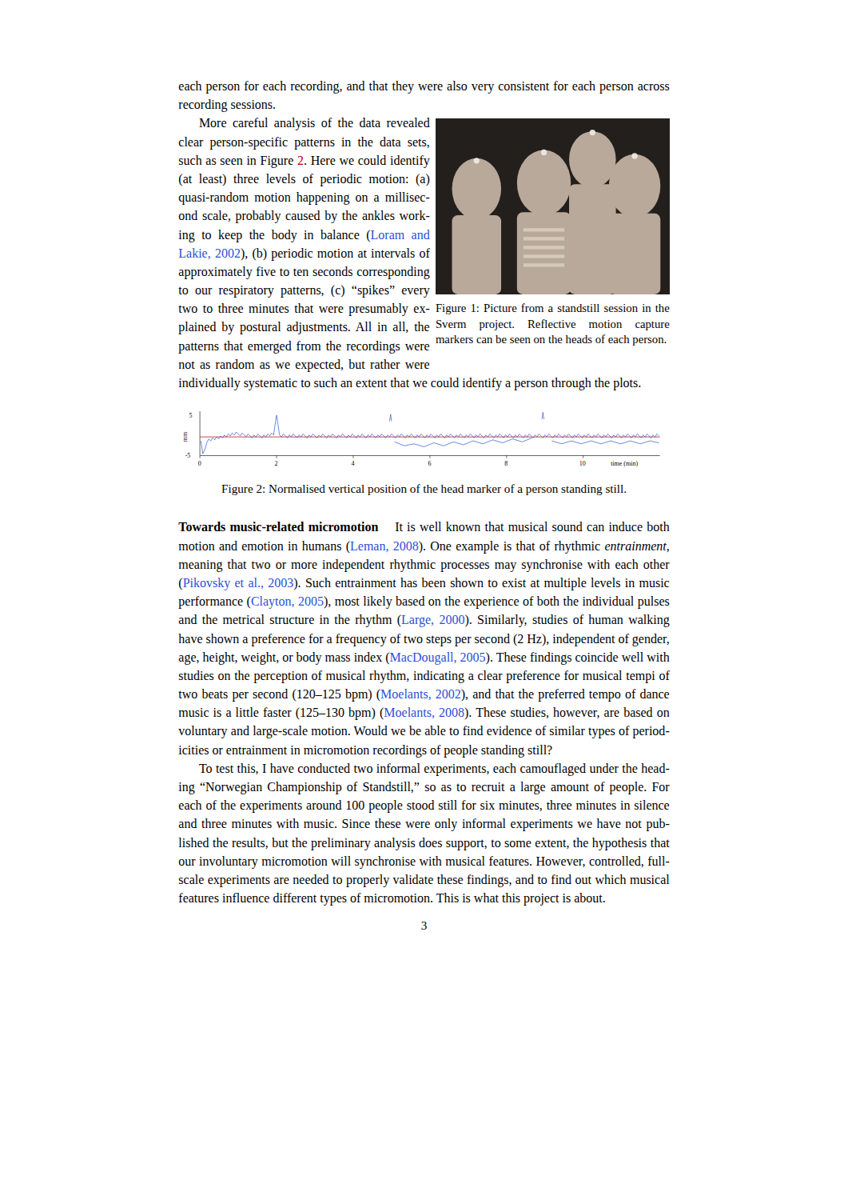each person for each recording, and that they were also very consistent for each person across recording sessions.
Figure 1: Picture from a standstill session in the Sverm project. Reflective motion capture markers can be seen on the heads of each person.
More careful analysis of the data revealed clear person-specific patterns in the data sets, such as seen in Figure 2. Here we could identify (at least) three levels of periodic motion: (a) quasi-random motion happening on a millisecond scale, probably caused by the ankles working to keep the body in balance (Loram and Lakie, 2002), (b) periodic motion at intervals of approximately five to ten seconds corresponding to our respiratory patterns, (c) “spikes” every two to three minutes that were presumably explained by postural adjustments. All in all, the patterns that emerged from the recordings were not as random as we expected, but rather were individually systematic to such an extent that we could identify a person through the plots.
Figure 2: Normalised vertical position of the head marker of a person standing still.
Towards music-related micromotion It is well known that musical sound can induce both motion and emotion in humans (Leman, 2008). One example is that of rhythmic entrainment, meaning that two or more independent rhythmic processes may synchronise with each other (Pikovsky et al., 2003). Such entrainment has been shown to exist at multiple levels in music performance (Clayton, 2005), most likely based on the experience of both the individual pulses and the metrical structure in the rhythm (Large, 2000). Similarly, studies of human walking have shown a preference for a frequency of two steps per second (2 Hz), independent of gender, age, height, weight, or body mass index (MacDougall, 2005). These findings coincide well with studies on the perception of musical rhythm, indicating a clear preference for musical tempi of two beats per second (120–125 bpm) (Moelants, 2002), and that the preferred tempo of dance music is a little faster (125–130 bpm) (Moelants, 2008). These studies, however, are based on voluntary and large-scale motion. Would we be able to find evidence of similar types of periodicities or entrainment in micromotion recordings of people standing still?
To test this, I have conducted two informal experiments, each camouflaged under the heading “Norwegian Championship of Standstill,” so as to recruit a large amount of people. For each of the experiments around 100 people stood still for six minutes, three minutes in silence and three minutes with music. Since these were only informal experiments we have not published the results, but the preliminary analysis does support, to some extent, the hypothesis that our involuntary micromotion will synchronise with musical features. However, controlled, full-scale experiments are needed to properly validate these findings, and to find out which musical features influence different types of micromotion. This is what this project is about.
3